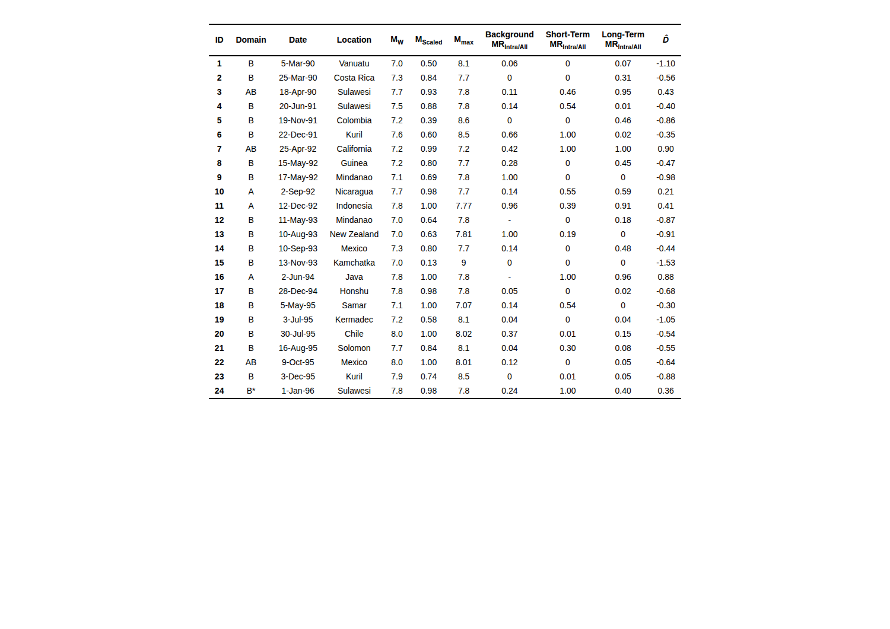Earthquake catalogue with magnitude and magnitude-ratio parameters
| ID | Domain | Date | Location | M W | M Scaled | M max | Background MR Intra/All | Short-Term MR Intra/All | Long-Term MR Intra/All | D̂ |
| --- | --- | --- | --- | --- | --- | --- | --- | --- | --- | --- |
| 1 | B | 5-Mar-90 | Vanuatu | 7.0 | 0.50 | 8.1 | 0.06 | 0 | 0.07 | -1.10 |
| 2 | B | 25-Mar-90 | Costa Rica | 7.3 | 0.84 | 7.7 | 0 | 0 | 0.31 | -0.56 |
| 3 | AB | 18-Apr-90 | Sulawesi | 7.7 | 0.93 | 7.8 | 0.11 | 0.46 | 0.95 | 0.43 |
| 4 | B | 20-Jun-91 | Sulawesi | 7.5 | 0.88 | 7.8 | 0.14 | 0.54 | 0.01 | -0.40 |
| 5 | B | 19-Nov-91 | Colombia | 7.2 | 0.39 | 8.6 | 0 | 0 | 0.46 | -0.86 |
| 6 | B | 22-Dec-91 | Kuril | 7.6 | 0.60 | 8.5 | 0.66 | 1.00 | 0.02 | -0.35 |
| 7 | AB | 25-Apr-92 | California | 7.2 | 0.99 | 7.2 | 0.42 | 1.00 | 1.00 | 0.90 |
| 8 | B | 15-May-92 | Guinea | 7.2 | 0.80 | 7.7 | 0.28 | 0 | 0.45 | -0.47 |
| 9 | B | 17-May-92 | Mindanao | 7.1 | 0.69 | 7.8 | 1.00 | 0 | 0 | -0.98 |
| 10 | A | 2-Sep-92 | Nicaragua | 7.7 | 0.98 | 7.7 | 0.14 | 0.55 | 0.59 | 0.21 |
| 11 | A | 12-Dec-92 | Indonesia | 7.8 | 1.00 | 7.77 | 0.96 | 0.39 | 0.91 | 0.41 |
| 12 | B | 11-May-93 | Mindanao | 7.0 | 0.64 | 7.8 | - | 0 | 0.18 | -0.87 |
| 13 | B | 10-Aug-93 | New Zealand | 7.0 | 0.63 | 7.81 | 1.00 | 0.19 | 0 | -0.91 |
| 14 | B | 10-Sep-93 | Mexico | 7.3 | 0.80 | 7.7 | 0.14 | 0 | 0.48 | -0.44 |
| 15 | B | 13-Nov-93 | Kamchatka | 7.0 | 0.13 | 9 | 0 | 0 | 0 | -1.53 |
| 16 | A | 2-Jun-94 | Java | 7.8 | 1.00 | 7.8 | - | 1.00 | 0.96 | 0.88 |
| 17 | B | 28-Dec-94 | Honshu | 7.8 | 0.98 | 7.8 | 0.05 | 0 | 0.02 | -0.68 |
| 18 | B | 5-May-95 | Samar | 7.1 | 1.00 | 7.07 | 0.14 | 0.54 | 0 | -0.30 |
| 19 | B | 3-Jul-95 | Kermadec | 7.2 | 0.58 | 8.1 | 0.04 | 0 | 0.04 | -1.05 |
| 20 | B | 30-Jul-95 | Chile | 8.0 | 1.00 | 8.02 | 0.37 | 0.01 | 0.15 | -0.54 |
| 21 | B | 16-Aug-95 | Solomon | 7.7 | 0.84 | 8.1 | 0.04 | 0.30 | 0.08 | -0.55 |
| 22 | AB | 9-Oct-95 | Mexico | 8.0 | 1.00 | 8.01 | 0.12 | 0 | 0.05 | -0.64 |
| 23 | B | 3-Dec-95 | Kuril | 7.9 | 0.74 | 8.5 | 0 | 0.01 | 0.05 | -0.88 |
| 24 | B* | 1-Jan-96 | Sulawesi | 7.8 | 0.98 | 7.8 | 0.24 | 1.00 | 0.40 | 0.36 |